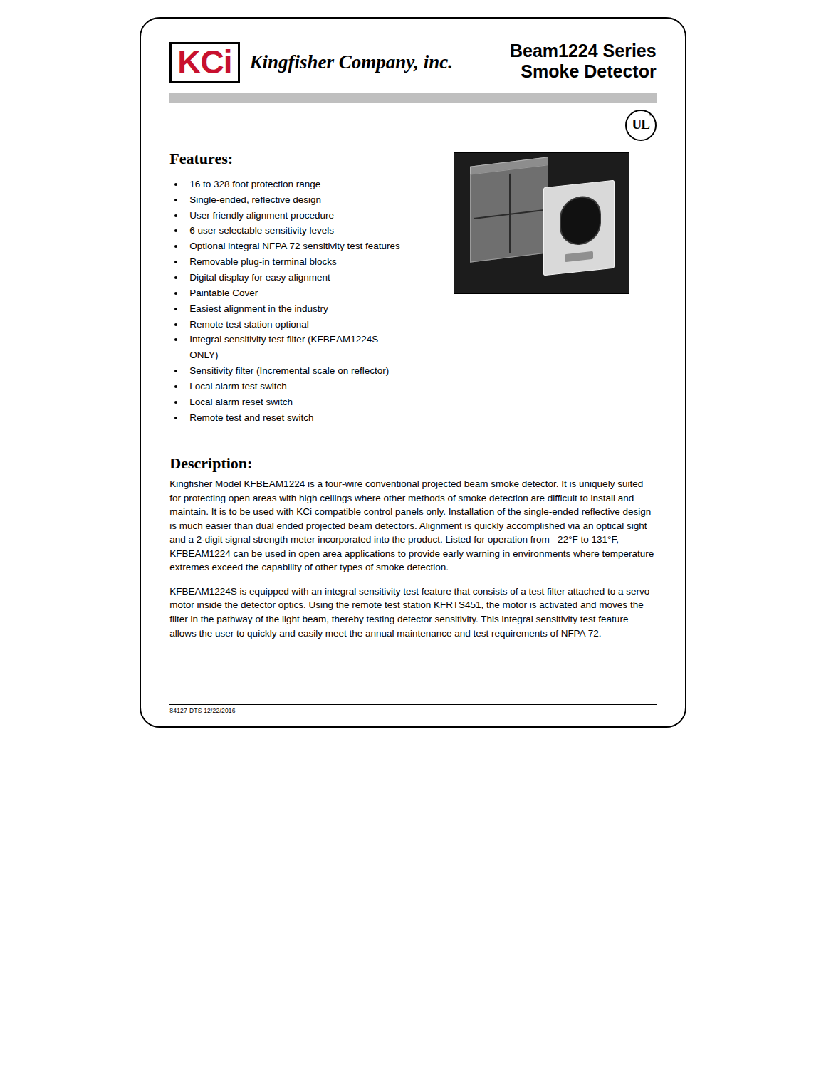KCi
Kingfisher Company, inc.
Beam1224 Series
Smoke Detector
UL®
Features:
16 to 328 foot protection range
Single-ended, reflective design
User friendly alignment procedure
6 user selectable sensitivity levels
Optional integral NFPA 72 sensitivity test features
Removable plug-in terminal blocks
Digital display for easy alignment
Paintable Cover
Easiest alignment in the industry
Remote test station optional
Integral sensitivity test filter (KFBEAM1224S ONLY)
Sensitivity filter (Incremental scale on reflector)
Local alarm test switch
Local alarm reset switch
Remote test and reset switch
Description:
Kingfisher Model KFBEAM1224 is a four-wire conventional projected beam smoke detector. It is uniquely suited for protecting open areas with high ceilings where other methods of smoke detection are difficult to install and maintain. It is to be used with KCi compatible control panels only. Installation of the single-ended reflective design is much easier than dual ended projected beam detectors. Alignment is quickly accomplished via an optical sight and a 2-digit signal strength meter incorporated into the product. Listed for operation from –22°F to 131°F, KFBEAM1224 can be used in open area applications to provide early warning in environments where temperature extremes exceed the capability of other types of smoke detection.
KFBEAM1224S is equipped with an integral sensitivity test feature that consists of a test filter attached to a servo motor inside the detector optics. Using the remote test station KFRTS451, the motor is activated and moves the filter in the pathway of the light beam, thereby testing detector sensitivity. This integral sensitivity test feature allows the user to quickly and easily meet the annual maintenance and test requirements of NFPA 72.
84127-DTS 12/22/2016